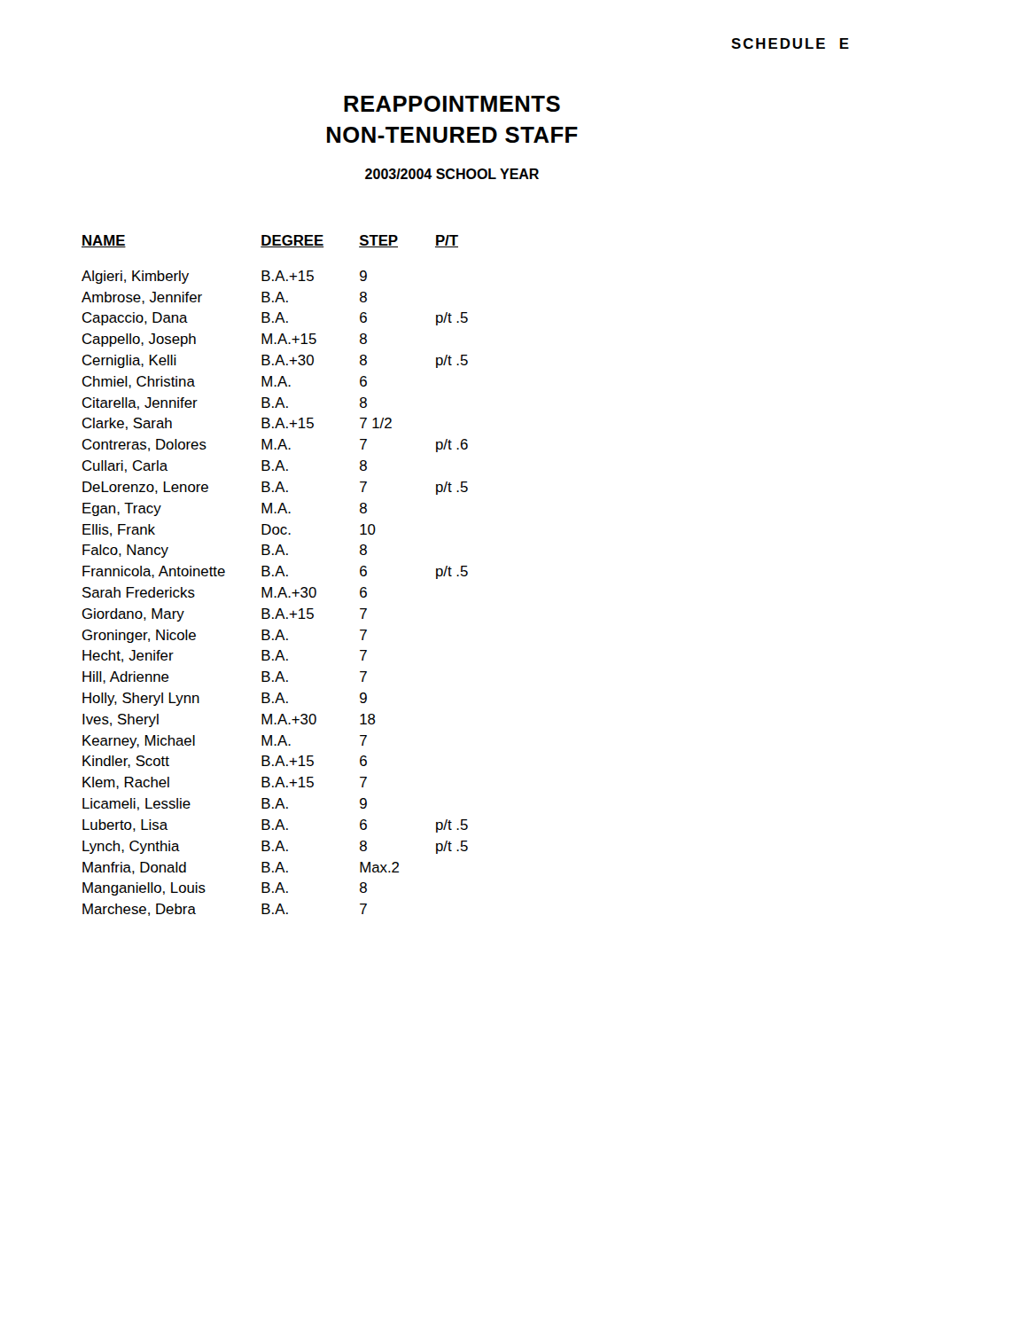SCHEDULE E
REAPPOINTMENTS
NON-TENURED STAFF
2003/2004 SCHOOL YEAR
| NAME | DEGREE | STEP | P/T |
| --- | --- | --- | --- |
| Algieri, Kimberly | B.A.+15 | 9 | |
| Ambrose, Jennifer | B.A. | 8 | |
| Capaccio, Dana | B.A. | 6 | p/t .5 |
| Cappello, Joseph | M.A.+15 | 8 | |
| Cerniglia, Kelli | B.A.+30 | 8 | p/t .5 |
| Chmiel, Christina | M.A. | 6 | |
| Citarella, Jennifer | B.A. | 8 | |
| Clarke, Sarah | B.A.+15 | 7 1/2 | |
| Contreras, Dolores | M.A. | 7 | p/t .6 |
| Cullari, Carla | B.A. | 8 | |
| DeLorenzo, Lenore | B.A. | 7 | p/t .5 |
| Egan, Tracy | M.A. | 8 | |
| Ellis, Frank | Doc. | 10 | |
| Falco, Nancy | B.A. | 8 | |
| Frannicola, Antoinette | B.A. | 6 | p/t .5 |
| Sarah Fredericks | M.A.+30 | 6 | |
| Giordano, Mary | B.A.+15 | 7 | |
| Groninger, Nicole | B.A. | 7 | |
| Hecht, Jenifer | B.A. | 7 | |
| Hill, Adrienne | B.A. | 7 | |
| Holly, Sheryl Lynn | B.A. | 9 | |
| Ives, Sheryl | M.A.+30 | 18 | |
| Kearney, Michael | M.A. | 7 | |
| Kindler, Scott | B.A.+15 | 6 | |
| Klem, Rachel | B.A.+15 | 7 | |
| Licameli, Lesslie | B.A. | 9 | |
| Luberto, Lisa | B.A. | 6 | p/t .5 |
| Lynch, Cynthia | B.A. | 8 | p/t .5 |
| Manfria, Donald | B.A. | Max.2 | |
| Manganiello, Louis | B.A. | 8 | |
| Marchese, Debra | B.A. | 7 | |